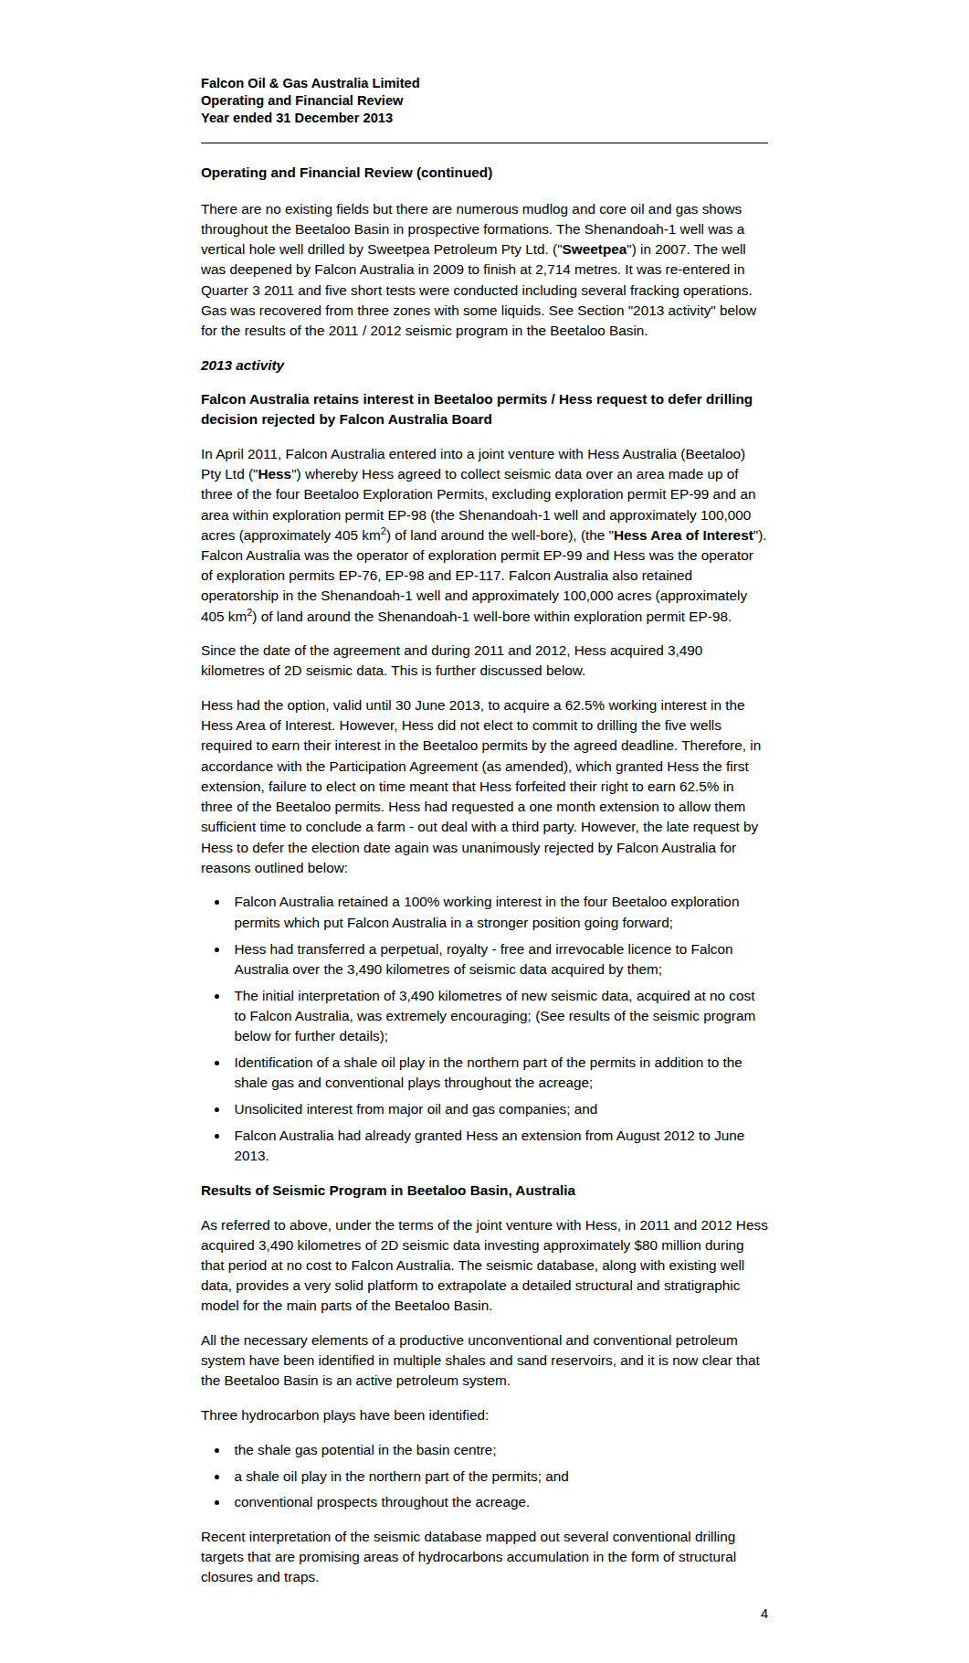Falcon Oil & Gas Australia Limited
Operating and Financial Review
Year ended 31 December 2013
Operating and Financial Review (continued)
There are no existing fields but there are numerous mudlog and core oil and gas shows throughout the Beetaloo Basin in prospective formations. The Shenandoah-1 well was a vertical hole well drilled by Sweetpea Petroleum Pty Ltd. ("Sweetpea") in 2007. The well was deepened by Falcon Australia in 2009 to finish at 2,714 metres. It was re-entered in Quarter 3 2011 and five short tests were conducted including several fracking operations. Gas was recovered from three zones with some liquids. See Section "2013 activity" below for the results of the 2011 / 2012 seismic program in the Beetaloo Basin.
2013 activity
Falcon Australia retains interest in Beetaloo permits / Hess request to defer drilling decision rejected by Falcon Australia Board
In April 2011, Falcon Australia entered into a joint venture with Hess Australia (Beetaloo) Pty Ltd ("Hess") whereby Hess agreed to collect seismic data over an area made up of three of the four Beetaloo Exploration Permits, excluding exploration permit EP-99 and an area within exploration permit EP-98 (the Shenandoah-1 well and approximately 100,000 acres (approximately 405 km2) of land around the well-bore), (the "Hess Area of Interest"). Falcon Australia was the operator of exploration permit EP-99 and Hess was the operator of exploration permits EP-76, EP-98 and EP-117. Falcon Australia also retained operatorship in the Shenandoah-1 well and approximately 100,000 acres (approximately 405 km2) of land around the Shenandoah-1 well-bore within exploration permit EP-98.
Since the date of the agreement and during 2011 and 2012, Hess acquired 3,490 kilometres of 2D seismic data. This is further discussed below.
Hess had the option, valid until 30 June 2013, to acquire a 62.5% working interest in the Hess Area of Interest. However, Hess did not elect to commit to drilling the five wells required to earn their interest in the Beetaloo permits by the agreed deadline. Therefore, in accordance with the Participation Agreement (as amended), which granted Hess the first extension, failure to elect on time meant that Hess forfeited their right to earn 62.5% in three of the Beetaloo permits. Hess had requested a one month extension to allow them sufficient time to conclude a farm - out deal with a third party. However, the late request by Hess to defer the election date again was unanimously rejected by Falcon Australia for reasons outlined below:
Falcon Australia retained a 100% working interest in the four Beetaloo exploration permits which put Falcon Australia in a stronger position going forward;
Hess had transferred a perpetual, royalty - free and irrevocable licence to Falcon Australia over the 3,490 kilometres of seismic data acquired by them;
The initial interpretation of 3,490 kilometres of new seismic data, acquired at no cost to Falcon Australia, was extremely encouraging; (See results of the seismic program below for further details);
Identification of a shale oil play in the northern part of the permits in addition to the shale gas and conventional plays throughout the acreage;
Unsolicited interest from major oil and gas companies; and
Falcon Australia had already granted Hess an extension from August 2012 to June 2013.
Results of Seismic Program in Beetaloo Basin, Australia
As referred to above, under the terms of the joint venture with Hess, in 2011 and 2012 Hess acquired 3,490 kilometres of 2D seismic data investing approximately $80 million during that period at no cost to Falcon Australia. The seismic database, along with existing well data, provides a very solid platform to extrapolate a detailed structural and stratigraphic model for the main parts of the Beetaloo Basin.
All the necessary elements of a productive unconventional and conventional petroleum system have been identified in multiple shales and sand reservoirs, and it is now clear that the Beetaloo Basin is an active petroleum system.
Three hydrocarbon plays have been identified:
the shale gas potential in the basin centre;
a shale oil play in the northern part of the permits; and
conventional prospects throughout the acreage.
Recent interpretation of the seismic database mapped out several conventional drilling targets that are promising areas of hydrocarbons accumulation in the form of structural closures and traps.
4